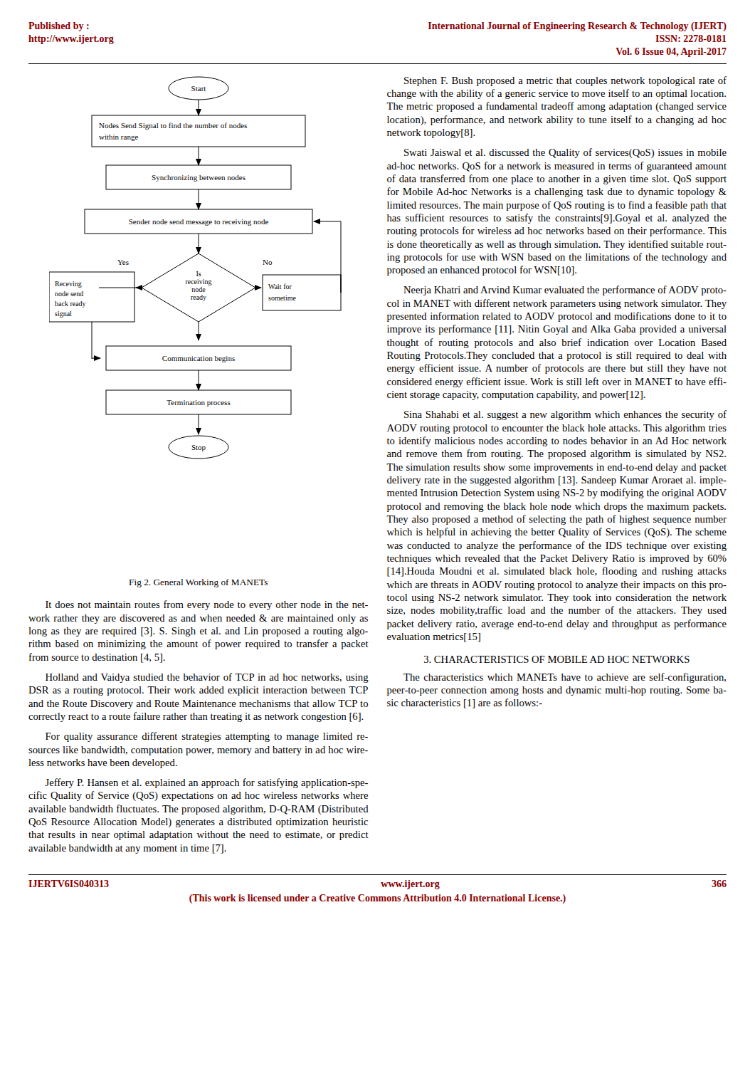Published by :
http://www.ijert.org
International Journal of Engineering Research & Technology (IJERT)
ISSN: 2278-0181
Vol. 6 Issue 04, April-2017
Start Nodes Send Signal to find the number of nodes within range Synchronizing between nodes Sender node send message to receiving node Is receiving node ready Yes No Receving node send back ready signal Wait for sometime Communication begins Termination process Stop
Fig 2. General Working of MANETs
It does not maintain routes from every node to every other node in the network rather they are discovered as and when needed & are maintained only as long as they are required [3]. S. Singh et al. and Lin proposed a routing algorithm based on minimizing the amount of power required to transfer a packet from source to destination [4, 5].
Holland and Vaidya studied the behavior of TCP in ad hoc networks, using DSR as a routing protocol. Their work added explicit interaction between TCP and the Route Discovery and Route Maintenance mechanisms that allow TCP to correctly react to a route failure rather than treating it as network congestion [6].
For quality assurance different strategies attempting to manage limited resources like bandwidth, computation power, memory and battery in ad hoc wireless networks have been developed.
Jeffery P. Hansen et al. explained an approach for satisfying application-specific Quality of Service (QoS) expectations on ad hoc wireless networks where available bandwidth fluctuates. The proposed algorithm, D-Q-RAM (Distributed QoS Resource Allocation Model) generates a distributed optimization heuristic that results in near optimal adaptation without the need to estimate, or predict available bandwidth at any moment in time [7].
Stephen F. Bush proposed a metric that couples network topological rate of change with the ability of a generic service to move itself to an optimal location. The metric proposed a fundamental tradeoff among adaptation (changed service location), performance, and network ability to tune itself to a changing ad hoc network topology[8].
Swati Jaiswal et al. discussed the Quality of services(QoS) issues in mobile ad-hoc networks. QoS for a network is measured in terms of guaranteed amount of data transferred from one place to another in a given time slot. QoS support for Mobile Ad-hoc Networks is a challenging task due to dynamic topology & limited resources. The main purpose of QoS routing is to find a feasible path that has sufficient resources to satisfy the constraints[9].Goyal et al. analyzed the routing protocols for wireless ad hoc networks based on their performance. This is done theoretically as well as through simulation. They identified suitable routing protocols for use with WSN based on the limitations of the technology and proposed an enhanced protocol for WSN[10].
Neerja Khatri and Arvind Kumar evaluated the performance of AODV protocol in MANET with different network parameters using network simulator. They presented information related to AODV protocol and modifications done to it to improve its performance [11]. Nitin Goyal and Alka Gaba provided a universal thought of routing protocols and also brief indication over Location Based Routing Protocols.They concluded that a protocol is still required to deal with energy efficient issue. A number of protocols are there but still they have not considered energy efficient issue. Work is still left over in MANET to have efficient storage capacity, computation capability, and power[12].
Sina Shahabi et al. suggest a new algorithm which enhances the security of AODV routing protocol to encounter the black hole attacks. This algorithm tries to identify malicious nodes according to nodes behavior in an Ad Hoc network and remove them from routing. The proposed algorithm is simulated by NS2. The simulation results show some improvements in end-to-end delay and packet delivery rate in the suggested algorithm [13]. Sandeep Kumar Aroraet al. implemented Intrusion Detection System using NS-2 by modifying the original AODV protocol and removing the black hole node which drops the maximum packets. They also proposed a method of selecting the path of highest sequence number which is helpful in achieving the better Quality of Services (QoS). The scheme was conducted to analyze the performance of the IDS technique over existing techniques which revealed that the Packet Delivery Ratio is improved by 60% [14].Houda Moudni et al. simulated black hole, flooding and rushing attacks which are threats in AODV routing protocol to analyze their impacts on this protocol using NS-2 network simulator. They took into consideration the network size, nodes mobility,traffic load and the number of the attackers. They used packet delivery ratio, average end-to-end delay and throughput as performance evaluation metrics[15]
3. Characteristics of Mobile Ad Hoc Networks
The characteristics which MANETs have to achieve are self-configuration, peer-to-peer connection among hosts and dynamic multi-hop routing. Some basic characteristics [1] are as follows:-
IJERTV6IS040313
www.ijert.org
366
(This work is licensed under a Creative Commons Attribution 4.0 International License.)